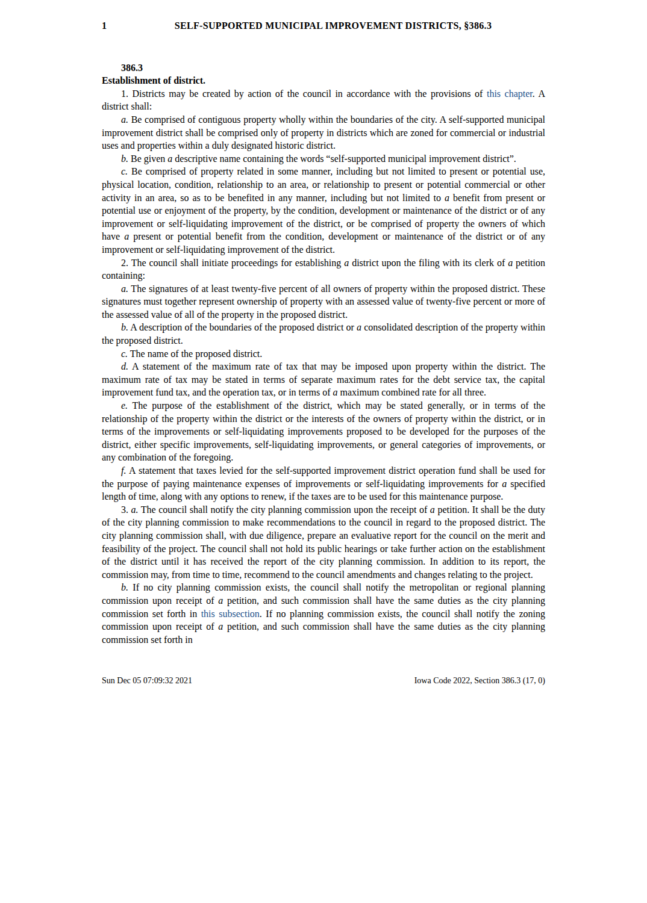1 SELF-SUPPORTED MUNICIPAL IMPROVEMENT DISTRICTS, §386.3
386.3
Establishment of district.
1. Districts may be created by action of the council in accordance with the provisions of this chapter. A district shall:
a. Be comprised of contiguous property wholly within the boundaries of the city. A self-supported municipal improvement district shall be comprised only of property in districts which are zoned for commercial or industrial uses and properties within a duly designated historic district.
b. Be given a descriptive name containing the words “self-supported municipal improvement district”.
c. Be comprised of property related in some manner, including but not limited to present or potential use, physical location, condition, relationship to an area, or relationship to present or potential commercial or other activity in an area, so as to be benefited in any manner, including but not limited to a benefit from present or potential use or enjoyment of the property, by the condition, development or maintenance of the district or of any improvement or self-liquidating improvement of the district, or be comprised of property the owners of which have a present or potential benefit from the condition, development or maintenance of the district or of any improvement or self-liquidating improvement of the district.
2. The council shall initiate proceedings for establishing a district upon the filing with its clerk of a petition containing:
a. The signatures of at least twenty-five percent of all owners of property within the proposed district. These signatures must together represent ownership of property with an assessed value of twenty-five percent or more of the assessed value of all of the property in the proposed district.
b. A description of the boundaries of the proposed district or a consolidated description of the property within the proposed district.
c. The name of the proposed district.
d. A statement of the maximum rate of tax that may be imposed upon property within the district. The maximum rate of tax may be stated in terms of separate maximum rates for the debt service tax, the capital improvement fund tax, and the operation tax, or in terms of a maximum combined rate for all three.
e. The purpose of the establishment of the district, which may be stated generally, or in terms of the relationship of the property within the district or the interests of the owners of property within the district, or in terms of the improvements or self-liquidating improvements proposed to be developed for the purposes of the district, either specific improvements, self-liquidating improvements, or general categories of improvements, or any combination of the foregoing.
f. A statement that taxes levied for the self-supported improvement district operation fund shall be used for the purpose of paying maintenance expenses of improvements or self-liquidating improvements for a specified length of time, along with any options to renew, if the taxes are to be used for this maintenance purpose.
3. a. The council shall notify the city planning commission upon the receipt of a petition. It shall be the duty of the city planning commission to make recommendations to the council in regard to the proposed district. The city planning commission shall, with due diligence, prepare an evaluative report for the council on the merit and feasibility of the project. The council shall not hold its public hearings or take further action on the establishment of the district until it has received the report of the city planning commission. In addition to its report, the commission may, from time to time, recommend to the council amendments and changes relating to the project.
b. If no city planning commission exists, the council shall notify the metropolitan or regional planning commission upon receipt of a petition, and such commission shall have the same duties as the city planning commission set forth in this subsection. If no planning commission exists, the council shall notify the zoning commission upon receipt of a petition, and such commission shall have the same duties as the city planning commission set forth in
Sun Dec 05 07:09:32 2021 Iowa Code 2022, Section 386.3 (17, 0)